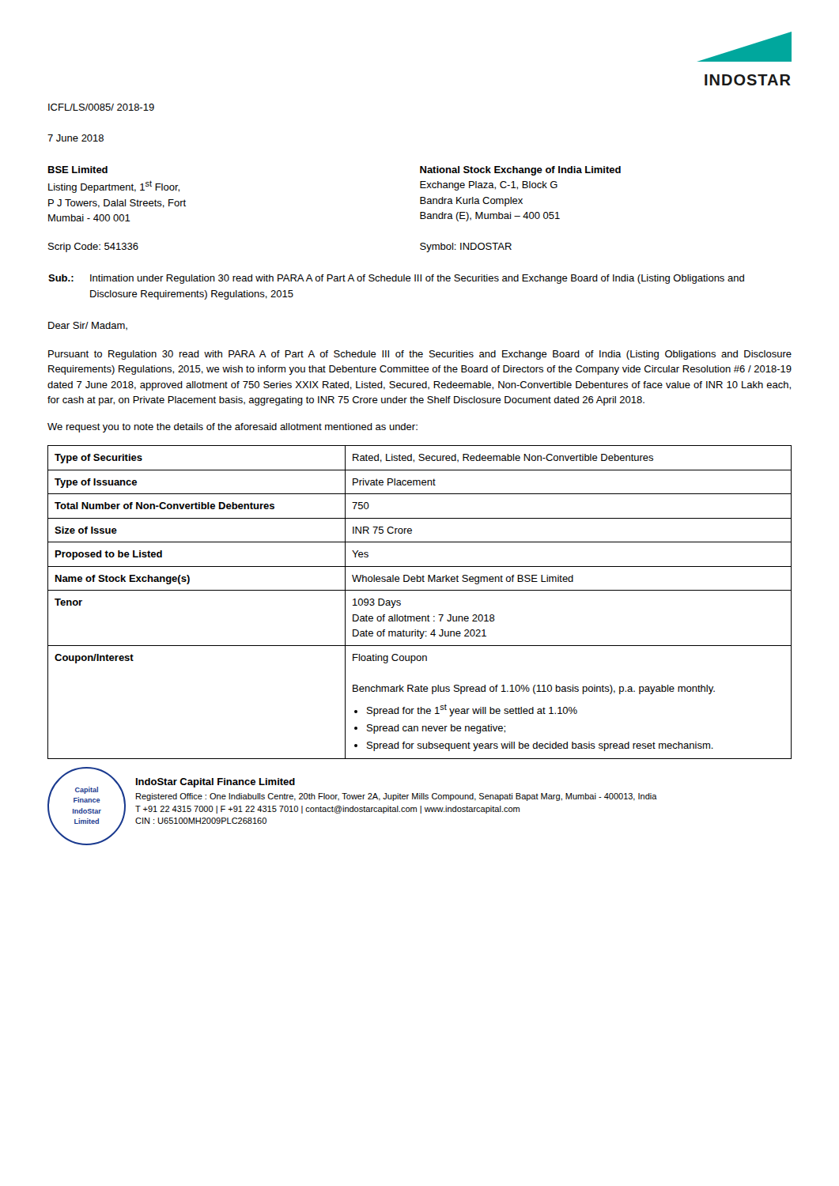INDOSTAR
ICFL/LS/0085/ 2018-19
7 June 2018
| BSE Limited Listing Department, 1 st Floor, P J Towers, Dalal Streets, Fort Mumbai - 400 001 | National Stock Exchange of India Limited Exchange Plaza, C-1, Block G Bandra Kurla Complex Bandra (E), Mumbai – 400 051 |
| Scrip Code: 541336 | Symbol: INDOSTAR |
| Sub.: | Intimation under Regulation 30 read with PARA A of Part A of Schedule III of the Securities and Exchange Board of India (Listing Obligations and Disclosure Requirements) Regulations, 2015 |
Dear Sir/ Madam,
Pursuant to Regulation 30 read with PARA A of Part A of Schedule III of the Securities and Exchange Board of India (Listing Obligations and Disclosure Requirements) Regulations, 2015, we wish to inform you that Debenture Committee of the Board of Directors of the Company vide Circular Resolution #6 / 2018-19 dated 7 June 2018, approved allotment of 750 Series XXIX Rated, Listed, Secured, Redeemable, Non-Convertible Debentures of face value of INR 10 Lakh each, for cash at par, on Private Placement basis, aggregating to INR 75 Crore under the Shelf Disclosure Document dated 26 April 2018.
We request you to note the details of the aforesaid allotment mentioned as under:
| Type of Securities | Rated, Listed, Secured, Redeemable Non-Convertible Debentures |
| Type of Issuance | Private Placement |
| Total Number of Non-Convertible Debentures | 750 |
| Size of Issue | INR 75 Crore |
| Proposed to be Listed | Yes |
| Name of Stock Exchange(s) | Wholesale Debt Market Segment of BSE Limited |
| Tenor | 1093 Days Date of allotment : 7 June 2018 Date of maturity: 4 June 2021 |
| Coupon/Interest | Floating Coupon Benchmark Rate plus Spread of 1.10% (110 basis points), p.a. payable monthly. Spread for the 1 st year will be settled at 1.10% Spread can never be negative; Spread for subsequent years will be decided basis spread reset mechanism. |
Capital Finance
IndoStar
Limited
IndoStar Capital Finance Limited
Registered Office : One Indiabulls Centre, 20th Floor, Tower 2A, Jupiter Mills Compound, Senapati Bapat Marg, Mumbai - 400013, India
T +91 22 4315 7000 | F +91 22 4315 7010 | contact@indostarcapital.com | www.indostarcapital.com
CIN : U65100MH2009PLC268160